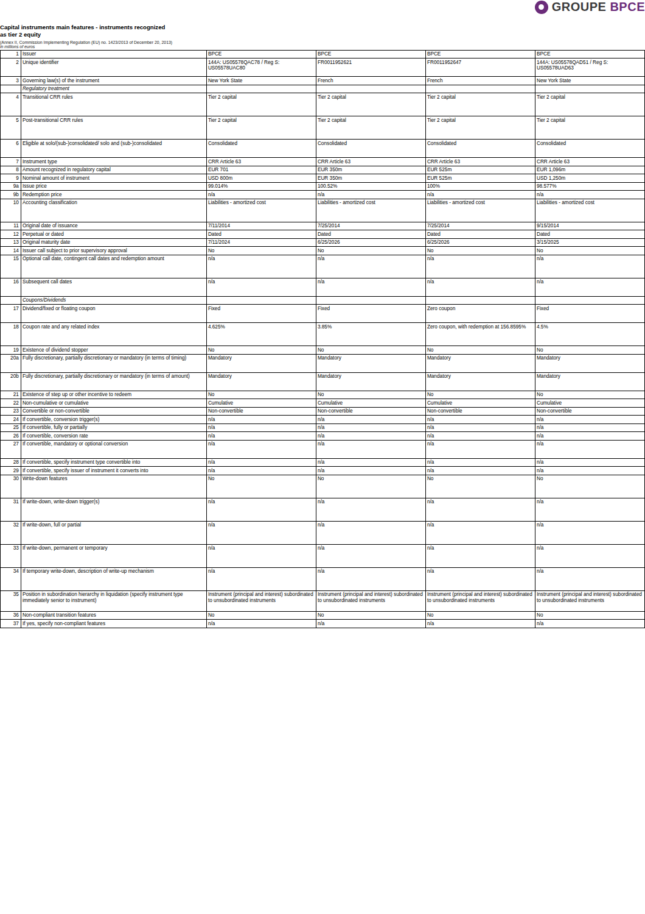GROUPE BPCE
Capital instruments main features - instruments recognized
as tier 2 equity
(Annex II, Commission Implementing Regulation (EU) no. 1423/2013 of December 20, 2013)
in millions of euros
| 1 | Issuer | BPCE | BPCE | BPCE | BPCE |
| 2 | Unique identifier | 144A: US05578QAC78 / Reg S: US05578UAC80 | FR0011952621 | FR0011952647 | 144A: US05578QAD51 / Reg S: US05578UAD63 |
| 3 | Governing law(s) of the instrument | New York State | French | French | New York State |
| | Regulatory treatment | | | | |
| 4 | Transitional CRR rules | Tier 2 capital | Tier 2 capital | Tier 2 capital | Tier 2 capital |
| 5 | Post-transitional CRR rules | Tier 2 capital | Tier 2 capital | Tier 2 capital | Tier 2 capital |
| 6 | Eligible at solo/(sub-)consolidated/ solo and (sub-)consolidated | Consolidated | Consolidated | Consolidated | Consolidated |
| 7 | Instrument type | CRR Article 63 | CRR Article 63 | CRR Article 63 | CRR Article 63 |
| 8 | Amount recognized in regulatory capital | EUR 701 | EUR 350m | EUR 525m | EUR 1,096m |
| 9 | Nominal amount of instrument | USD 800m | EUR 350m | EUR 525m | USD 1,250m |
| 9a | Issue price | 99.014% | 100.52% | 100% | 98.577% |
| 9b | Redemption price | n/a | n/a | n/a | n/a |
| 10 | Accounting classification | Liabilities - amortized cost | Liabilities - amortized cost | Liabilities - amortized cost | Liabilities - amortized cost |
| 11 | Original date of issuance | 7/11/2014 | 7/25/2014 | 7/25/2014 | 9/15/2014 |
| 12 | Perpetual or dated | Dated | Dated | Dated | Dated |
| 13 | Original maturity date | 7/11/2024 | 6/25/2026 | 6/25/2026 | 3/15/2025 |
| 14 | Issuer call subject to prior supervisory approval | No | No | No | No |
| 15 | Optional call date, contingent call dates and redemption amount | n/a | n/a | n/a | n/a |
| 16 | Subsequent call dates | n/a | n/a | n/a | n/a |
| | Coupons/Dividends | | | | |
| 17 | Dividend/fixed or floating coupon | Fixed | Fixed | Zero coupon | Fixed |
| 18 | Coupon rate and any related index | 4.625% | 3.85% | Zero coupon, with redemption at 156.8595% | 4.5% |
| 19 | Existence of dividend stopper | No | No | No | No |
| 20a | Fully discretionary, partially discretionary or mandatory (in terms of timing) | Mandatory | Mandatory | Mandatory | Mandatory |
| 20b | Fully discretionary, partially discretionary or mandatory (in terms of amount) | Mandatory | Mandatory | Mandatory | Mandatory |
| 21 | Existence of step up or other incentive to redeem | No | No | No | No |
| 22 | Non-cumulative or cumulative | Cumulative | Cumulative | Cumulative | Cumulative |
| 23 | Convertible or non-convertible | Non-convertible | Non-convertible | Non-convertible | Non-convertible |
| 24 | If convertible, conversion trigger(s) | n/a | n/a | n/a | n/a |
| 25 | If convertible, fully or partially | n/a | n/a | n/a | n/a |
| 26 | If convertible, conversion rate | n/a | n/a | n/a | n/a |
| 27 | If convertible, mandatory or optional conversion | n/a | n/a | n/a | n/a |
| 28 | If convertible, specify instrument type convertible into | n/a | n/a | n/a | n/a |
| 29 | If convertible, specify issuer of instrument it converts into | n/a | n/a | n/a | n/a |
| 30 | Write-down features | No | No | No | No |
| 31 | If write-down, write-down trigger(s) | n/a | n/a | n/a | n/a |
| 32 | If write-down, full or partial | n/a | n/a | n/a | n/a |
| 33 | If write-down, permanent or temporary | n/a | n/a | n/a | n/a |
| 34 | If temporary write-down, description of write-up mechanism | n/a | n/a | n/a | n/a |
| 35 | Position in subordination hierarchy in liquidation (specify instrument type immediately senior to instrument) | Instrument (principal and interest) subordinated to unsubordinated instruments | Instrument (principal and interest) subordinated to unsubordinated instruments | Instrument (principal and interest) subordinated to unsubordinated instruments | Instrument (principal and interest) subordinated to unsubordinated instruments |
| 36 | Non-compliant transition features | No | No | No | No |
| 37 | If yes, specify non-compliant features | n/a | n/a | n/a | n/a |